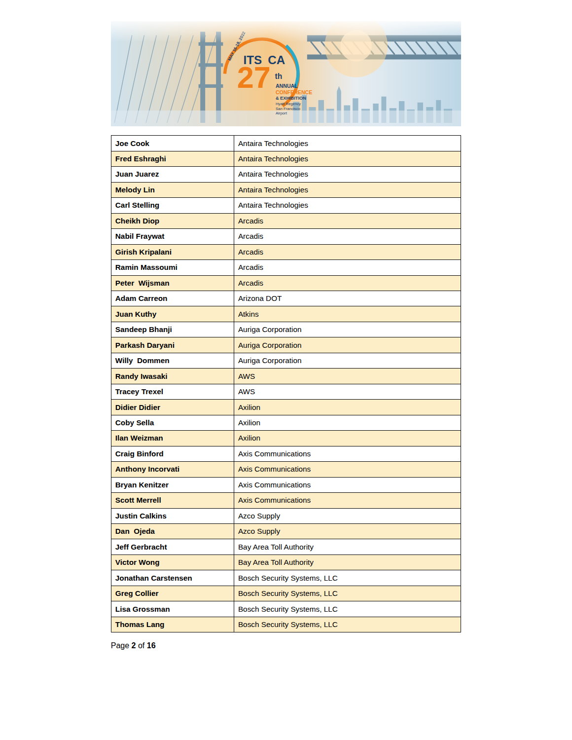ITS CA 27 th ANNUAL CONFERENCE & EXHIBITION Hyatt Regency San Francisco Airport MAY 16-18, 2022
| Joe Cook | Antaira Technologies |
| Fred Eshraghi | Antaira Technologies |
| Juan Juarez | Antaira Technologies |
| Melody Lin | Antaira Technologies |
| Carl Stelling | Antaira Technologies |
| Cheikh Diop | Arcadis |
| Nabil Fraywat | Arcadis |
| Girish Kripalani | Arcadis |
| Ramin Massoumi | Arcadis |
| Peter Wijsman | Arcadis |
| Adam Carreon | Arizona DOT |
| Juan Kuthy | Atkins |
| Sandeep Bhanji | Auriga Corporation |
| Parkash Daryani | Auriga Corporation |
| Willy Dommen | Auriga Corporation |
| Randy Iwasaki | AWS |
| Tracey Trexel | AWS |
| Didier Didier | Axilion |
| Coby Sella | Axilion |
| Ilan Weizman | Axilion |
| Craig Binford | Axis Communications |
| Anthony Incorvati | Axis Communications |
| Bryan Kenitzer | Axis Communications |
| Scott Merrell | Axis Communications |
| Justin Calkins | Azco Supply |
| Dan Ojeda | Azco Supply |
| Jeff Gerbracht | Bay Area Toll Authority |
| Victor Wong | Bay Area Toll Authority |
| Jonathan Carstensen | Bosch Security Systems, LLC |
| Greg Collier | Bosch Security Systems, LLC |
| Lisa Grossman | Bosch Security Systems, LLC |
| Thomas Lang | Bosch Security Systems, LLC |
Page 2 of 16